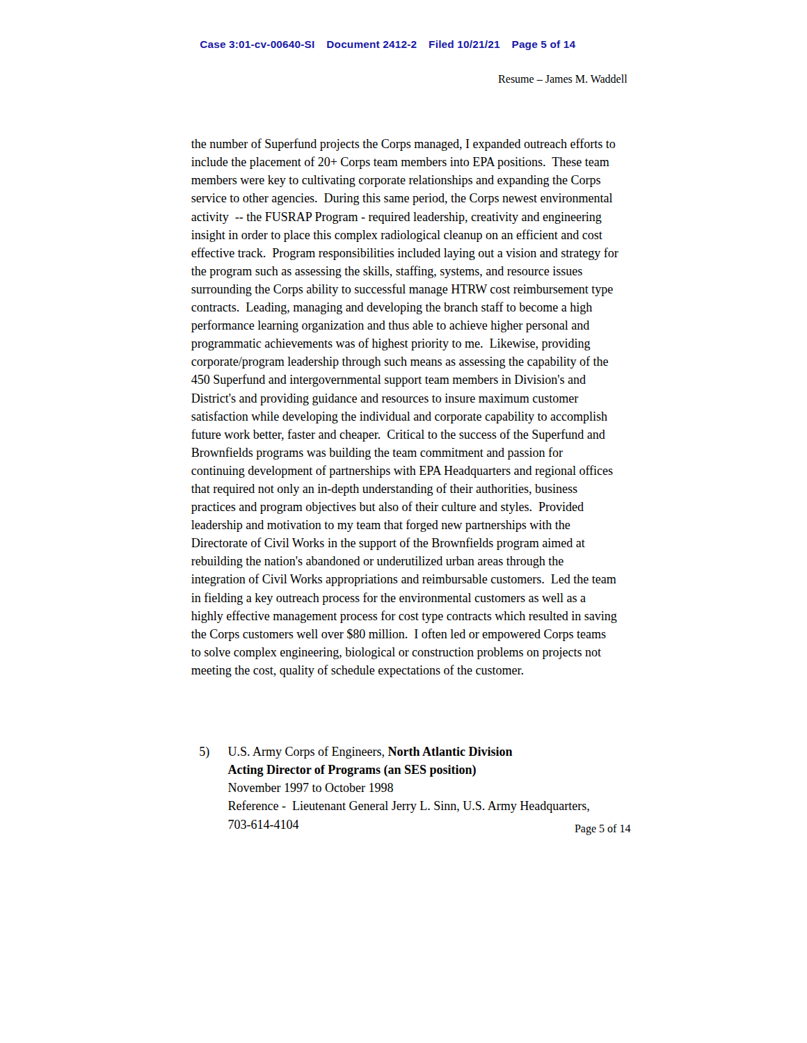Case 3:01-cv-00640-SI Document 2412-2 Filed 10/21/21 Page 5 of 14
Resume – James M. Waddell
the number of Superfund projects the Corps managed, I expanded outreach efforts to include the placement of 20+ Corps team members into EPA positions. These team members were key to cultivating corporate relationships and expanding the Corps service to other agencies. During this same period, the Corps newest environmental activity -- the FUSRAP Program - required leadership, creativity and engineering insight in order to place this complex radiological cleanup on an efficient and cost effective track. Program responsibilities included laying out a vision and strategy for the program such as assessing the skills, staffing, systems, and resource issues surrounding the Corps ability to successful manage HTRW cost reimbursement type contracts. Leading, managing and developing the branch staff to become a high performance learning organization and thus able to achieve higher personal and programmatic achievements was of highest priority to me. Likewise, providing corporate/program leadership through such means as assessing the capability of the 450 Superfund and intergovernmental support team members in Division's and District's and providing guidance and resources to insure maximum customer satisfaction while developing the individual and corporate capability to accomplish future work better, faster and cheaper. Critical to the success of the Superfund and Brownfields programs was building the team commitment and passion for continuing development of partnerships with EPA Headquarters and regional offices that required not only an in-depth understanding of their authorities, business practices and program objectives but also of their culture and styles. Provided leadership and motivation to my team that forged new partnerships with the Directorate of Civil Works in the support of the Brownfields program aimed at rebuilding the nation's abandoned or underutilized urban areas through the integration of Civil Works appropriations and reimbursable customers. Led the team in fielding a key outreach process for the environmental customers as well as a highly effective management process for cost type contracts which resulted in saving the Corps customers well over $80 million. I often led or empowered Corps teams to solve complex engineering, biological or construction problems on projects not meeting the cost, quality of schedule expectations of the customer.
5)
U.S. Army Corps of Engineers, North Atlantic Division
Acting Director of Programs (an SES position)
November 1997 to October 1998
Reference - Lieutenant General Jerry L. Sinn, U.S. Army Headquarters,
703-614-4104
Page 5 of 14